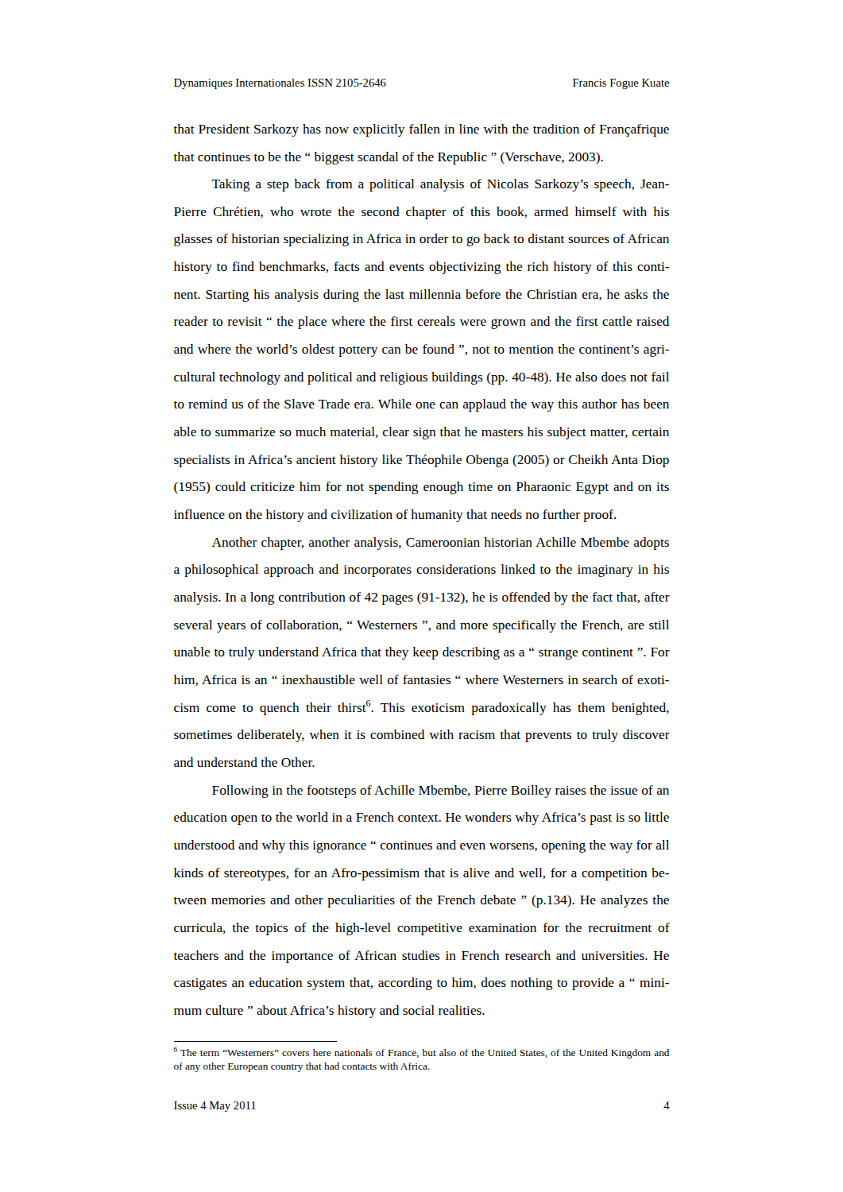Dynamiques Internationales ISSN 2105-2646 Francis Fogue Kuate
that President Sarkozy has now explicitly fallen in line with the tradition of Françafrique that continues to be the “ biggest scandal of the Republic ” (Verschave, 2003).
Taking a step back from a political analysis of Nicolas Sarkozy’s speech, Jean-Pierre Chrétien, who wrote the second chapter of this book, armed himself with his glasses of historian specializing in Africa in order to go back to distant sources of African history to find benchmarks, facts and events objectivizing the rich history of this continent. Starting his analysis during the last millennia before the Christian era, he asks the reader to revisit “ the place where the first cereals were grown and the first cattle raised and where the world’s oldest pottery can be found ”, not to mention the continent’s agricultural technology and political and religious buildings (pp. 40-48). He also does not fail to remind us of the Slave Trade era. While one can applaud the way this author has been able to summarize so much material, clear sign that he masters his subject matter, certain specialists in Africa’s ancient history like Théophile Obenga (2005) or Cheikh Anta Diop (1955) could criticize him for not spending enough time on Pharaonic Egypt and on its influence on the history and civilization of humanity that needs no further proof.
Another chapter, another analysis, Cameroonian historian Achille Mbembe adopts a philosophical approach and incorporates considerations linked to the imaginary in his analysis. In a long contribution of 42 pages (91-132), he is offended by the fact that, after several years of collaboration, “ Westerners ”, and more specifically the French, are still unable to truly understand Africa that they keep describing as a “ strange continent ”. For him, Africa is an “ inexhaustible well of fantasies “ where Westerners in search of exoticism come to quench their thirst6. This exoticism paradoxically has them benighted, sometimes deliberately, when it is combined with racism that prevents to truly discover and understand the Other.
Following in the footsteps of Achille Mbembe, Pierre Boilley raises the issue of an education open to the world in a French context. He wonders why Africa’s past is so little understood and why this ignorance “ continues and even worsens, opening the way for all kinds of stereotypes, for an Afro-pessimism that is alive and well, for a competition between memories and other peculiarities of the French debate ” (p.134). He analyzes the curricula, the topics of the high-level competitive examination for the recruitment of teachers and the importance of African studies in French research and universities. He castigates an education system that, according to him, does nothing to provide a “ minimum culture ” about Africa’s history and social realities.
6 The term “Westerners” covers here nationals of France, but also of the United States, of the United Kingdom and of any other European country that had contacts with Africa.
Issue 4 May 2011 4